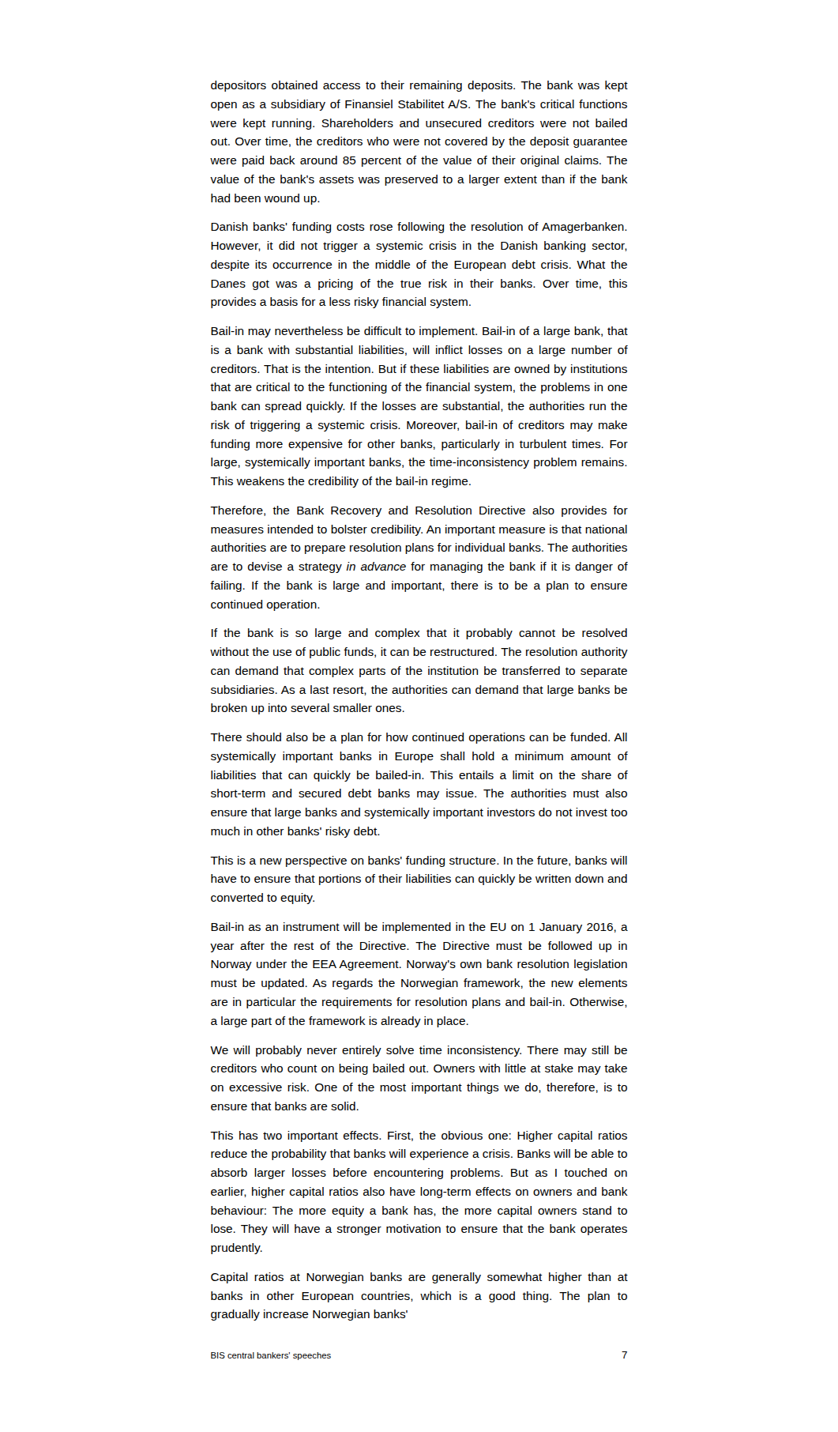depositors obtained access to their remaining deposits. The bank was kept open as a subsidiary of Finansiel Stabilitet A/S. The bank's critical functions were kept running. Shareholders and unsecured creditors were not bailed out. Over time, the creditors who were not covered by the deposit guarantee were paid back around 85 percent of the value of their original claims. The value of the bank's assets was preserved to a larger extent than if the bank had been wound up.
Danish banks' funding costs rose following the resolution of Amagerbanken. However, it did not trigger a systemic crisis in the Danish banking sector, despite its occurrence in the middle of the European debt crisis. What the Danes got was a pricing of the true risk in their banks. Over time, this provides a basis for a less risky financial system.
Bail-in may nevertheless be difficult to implement. Bail-in of a large bank, that is a bank with substantial liabilities, will inflict losses on a large number of creditors. That is the intention. But if these liabilities are owned by institutions that are critical to the functioning of the financial system, the problems in one bank can spread quickly. If the losses are substantial, the authorities run the risk of triggering a systemic crisis. Moreover, bail-in of creditors may make funding more expensive for other banks, particularly in turbulent times. For large, systemically important banks, the time-inconsistency problem remains. This weakens the credibility of the bail-in regime.
Therefore, the Bank Recovery and Resolution Directive also provides for measures intended to bolster credibility. An important measure is that national authorities are to prepare resolution plans for individual banks. The authorities are to devise a strategy in advance for managing the bank if it is danger of failing. If the bank is large and important, there is to be a plan to ensure continued operation.
If the bank is so large and complex that it probably cannot be resolved without the use of public funds, it can be restructured. The resolution authority can demand that complex parts of the institution be transferred to separate subsidiaries. As a last resort, the authorities can demand that large banks be broken up into several smaller ones.
There should also be a plan for how continued operations can be funded. All systemically important banks in Europe shall hold a minimum amount of liabilities that can quickly be bailed-in. This entails a limit on the share of short-term and secured debt banks may issue. The authorities must also ensure that large banks and systemically important investors do not invest too much in other banks' risky debt.
This is a new perspective on banks' funding structure. In the future, banks will have to ensure that portions of their liabilities can quickly be written down and converted to equity.
Bail-in as an instrument will be implemented in the EU on 1 January 2016, a year after the rest of the Directive. The Directive must be followed up in Norway under the EEA Agreement. Norway's own bank resolution legislation must be updated. As regards the Norwegian framework, the new elements are in particular the requirements for resolution plans and bail-in. Otherwise, a large part of the framework is already in place.
We will probably never entirely solve time inconsistency. There may still be creditors who count on being bailed out. Owners with little at stake may take on excessive risk. One of the most important things we do, therefore, is to ensure that banks are solid.
This has two important effects. First, the obvious one: Higher capital ratios reduce the probability that banks will experience a crisis. Banks will be able to absorb larger losses before encountering problems. But as I touched on earlier, higher capital ratios also have long-term effects on owners and bank behaviour: The more equity a bank has, the more capital owners stand to lose. They will have a stronger motivation to ensure that the bank operates prudently.
Capital ratios at Norwegian banks are generally somewhat higher than at banks in other European countries, which is a good thing. The plan to gradually increase Norwegian banks'
BIS central bankers' speeches 7